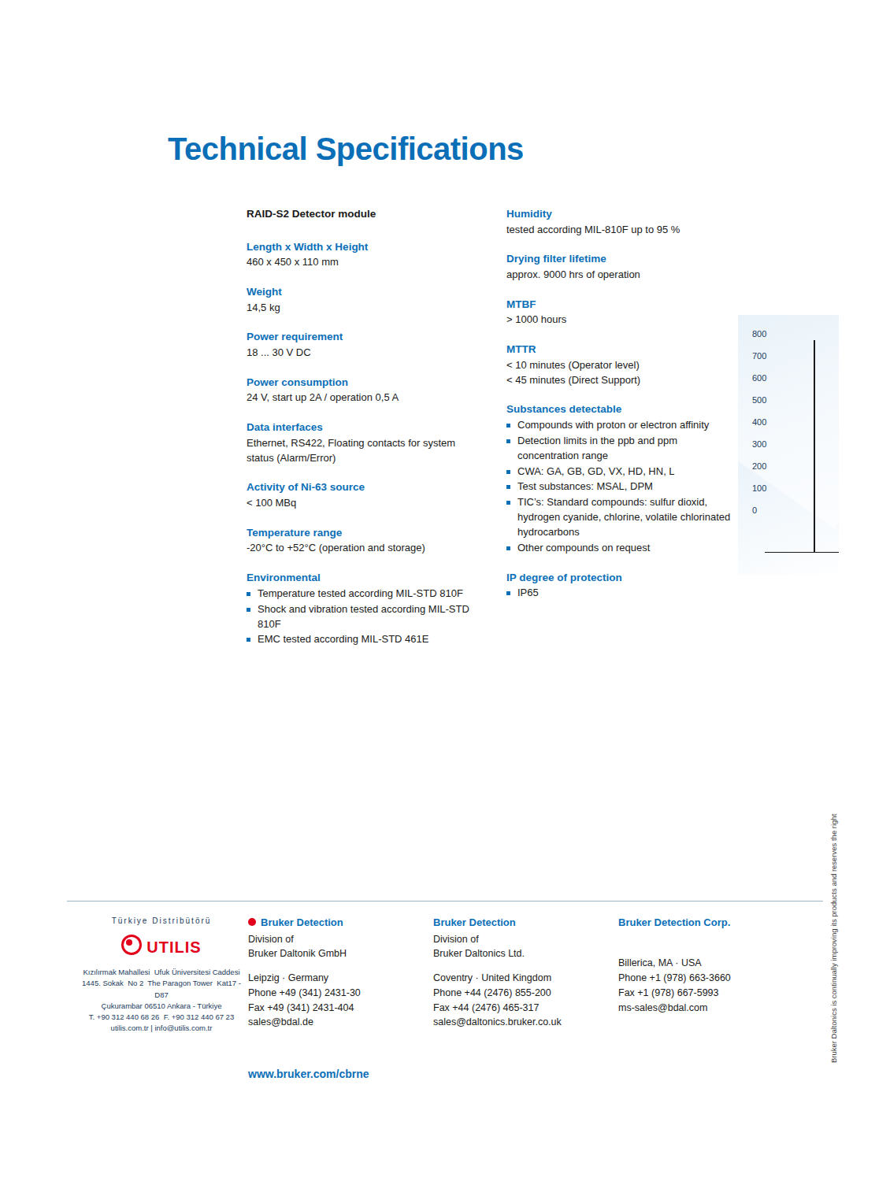Technical Specifications
RAID-S2 Detector module
Length x Width x Height
460 x 450 x 110 mm
Weight
14,5 kg
Power requirement
18 ... 30 V DC
Power consumption
24 V, start up 2A / operation 0,5 A
Data interfaces
Ethernet, RS422, Floating contacts for system status (Alarm/Error)
Activity of Ni-63 source
< 100 MBq
Temperature range
-20°C to +52°C (operation and storage)
Environmental
Temperature tested according MIL-STD 810F
Shock and vibration tested according MIL-STD 810F
EMC tested according MIL-STD 461E
Humidity
tested according MIL-810F up to 95 %
Drying filter lifetime
approx. 9000 hrs of operation
MTBF
> 1000 hours
MTTR
< 10 minutes (Operator level)
< 45 minutes (Direct Support)
Substances detectable
Compounds with proton or electron affinity
Detection limits in the ppb and ppm concentration range
CWA: GA, GB, GD, VX, HD, HN, L
Test substances: MSAL, DPM
TIC’s: Standard compounds: sulfur dioxid, hydrogen cyanide, chlorine, volatile chlorinated hydrocarbons
Other compounds on request
IP degree of protection
IP65
800
700
600
500
400
300
200
100
0
10
Bruker Daltonics is continually improving its products and reserves the right
to change specifications without notice. © BDAL 01-2011, CBRN #256132
Türkiye Distribütörü
UTILIS
Kızılırmak Mahallesi Ufuk Üniversitesi Caddesi
1445. Sokak No 2 The Paragon Tower Kat17 - D87
Çukurambar 06510 Ankara - Türkiye
T. +90 312 440 68 26 F. +90 312 440 67 23
utilis.com.tr | info@utilis.com.tr
Bruker Detection
Division of
Bruker Daltonik GmbH
Leipzig · Germany
Phone +49 (341) 2431-30
Fax +49 (341) 2431-404
sales@bdal.de
Bruker Detection
Division of
Bruker Daltonics Ltd.
Coventry · United Kingdom
Phone +44 (2476) 855-200
Fax +44 (2476) 465-317
sales@daltonics.bruker.co.uk
Bruker Detection Corp.
Billerica, MA · USA
Phone +1 (978) 663-3660
Fax +1 (978) 667-5993
ms-sales@bdal.com
www.bruker.com/cbrne